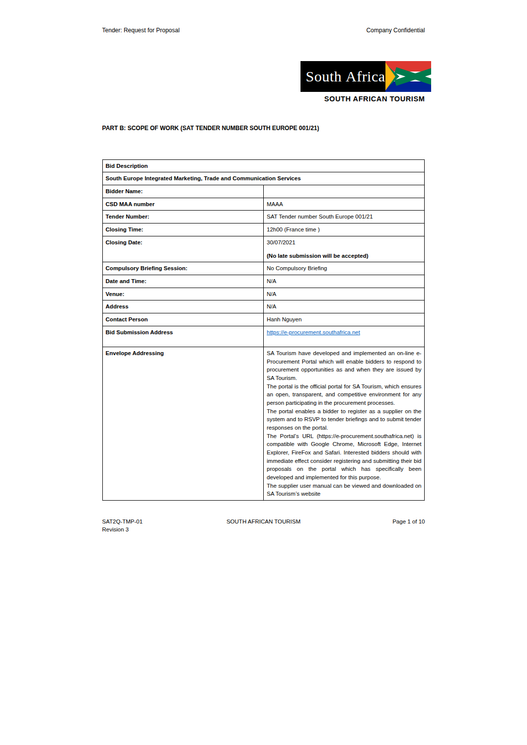Tender: Request for Proposal
Company Confidential
South Africa
SOUTH AFRICAN TOURISM
PART B: SCOPE OF WORK (SAT TENDER NUMBER SOUTH EUROPE 001/21)
| Bid Description |
| South Europe Integrated Marketing, Trade and Communication Services |
| Bidder Name: | |
| CSD MAA number | MAAA |
| Tender Number: | SAT Tender number South Europe 001/21 |
| Closing Time: | 12h00 (France time ) |
| Closing Date: | 30/07/2021 (No late submission will be accepted) |
| Compulsory Briefing Session: | No Compulsory Briefing |
| Date and Time: | N/A |
| Venue: | N/A |
| Address | N/A |
| Contact Person | Hanh Nguyen |
| Bid Submission Address | https://e-procurement.southafrica.net |
| Envelope Addressing | SA Tourism have developed and implemented an on-line e-Procurement Portal which will enable bidders to respond to procurement opportunities as and when they are issued by SA Tourism. The portal is the official portal for SA Tourism, which ensures an open, transparent, and competitive environment for any person participating in the procurement processes. The portal enables a bidder to register as a supplier on the system and to RSVP to tender briefings and to submit tender responses on the portal. The Portal’s URL (https://e-procurement.southafrica.net) is compatible with Google Chrome, Microsoft Edge, Internet Explorer, FireFox and Safari. Interested bidders should with immediate effect consider registering and submitting their bid proposals on the portal which has specifically been developed and implemented for this purpose. The supplier user manual can be viewed and downloaded on SA Tourism’s website |
SAT2Q-TMP-01
Revision 3
SOUTH AFRICAN TOURISM
Page 1 of 10